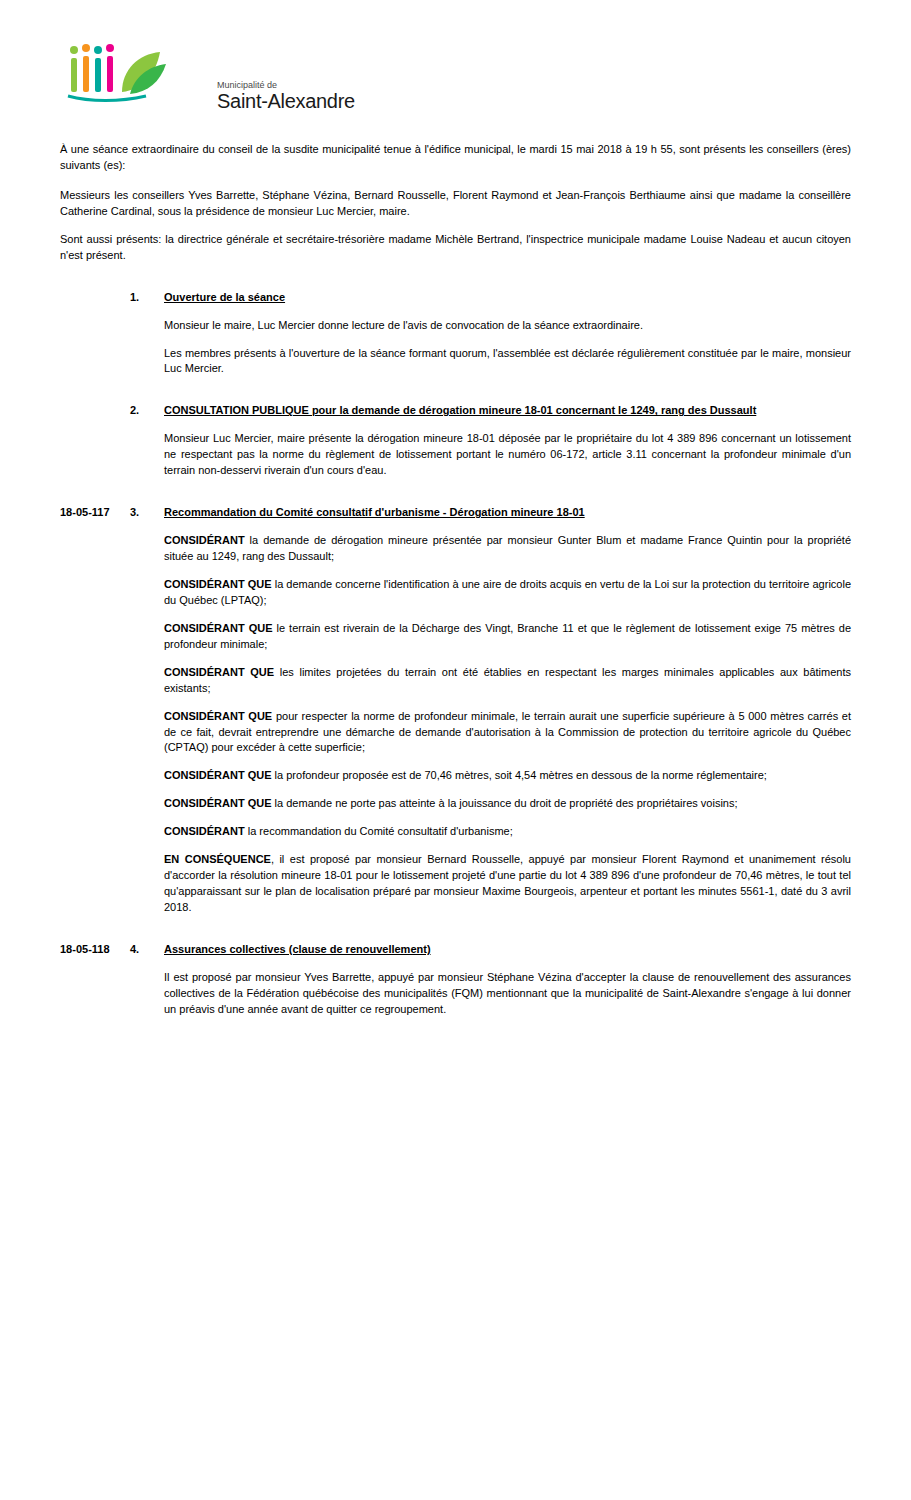Municipalité de Saint-Alexandre
À une séance extraordinaire du conseil de la susdite municipalité tenue à l'édifice municipal, le mardi 15 mai 2018 à 19 h 55, sont présents les conseillers (ères) suivants (es):
Messieurs les conseillers Yves Barrette, Stéphane Vézina, Bernard Rousselle, Florent Raymond et Jean-François Berthiaume ainsi que madame la conseillère Catherine Cardinal, sous la présidence de monsieur Luc Mercier, maire.
Sont aussi présents: la directrice générale et secrétaire-trésorière madame Michèle Bertrand, l'inspectrice municipale madame Louise Nadeau et aucun citoyen n'est présent.
1. Ouverture de la séance
Monsieur le maire, Luc Mercier donne lecture de l'avis de convocation de la séance extraordinaire.
Les membres présents à l'ouverture de la séance formant quorum, l'assemblée est déclarée régulièrement constituée par le maire, monsieur Luc Mercier.
2. CONSULTATION PUBLIQUE pour la demande de dérogation mineure 18-01 concernant le 1249, rang des Dussault
Monsieur Luc Mercier, maire présente la dérogation mineure 18-01 déposée par le propriétaire du lot 4 389 896 concernant un lotissement ne respectant pas la norme du règlement de lotissement portant le numéro 06-172, article 3.11 concernant la profondeur minimale d'un terrain non-desservi riverain d'un cours d'eau.
18-05-117 3. Recommandation du Comité consultatif d'urbanisme - Dérogation mineure 18-01
CONSIDÉRANT la demande de dérogation mineure présentée par monsieur Gunter Blum et madame France Quintin pour la propriété située au 1249, rang des Dussault;
CONSIDÉRANT QUE la demande concerne l'identification à une aire de droits acquis en vertu de la Loi sur la protection du territoire agricole du Québec (LPTAQ);
CONSIDÉRANT QUE le terrain est riverain de la Décharge des Vingt, Branche 11 et que le règlement de lotissement exige 75 mètres de profondeur minimale;
CONSIDÉRANT QUE les limites projetées du terrain ont été établies en respectant les marges minimales applicables aux bâtiments existants;
CONSIDÉRANT QUE pour respecter la norme de profondeur minimale, le terrain aurait une superficie supérieure à 5 000 mètres carrés et de ce fait, devrait entreprendre une démarche de demande d'autorisation à la Commission de protection du territoire agricole du Québec (CPTAQ) pour excéder à cette superficie;
CONSIDÉRANT QUE la profondeur proposée est de 70,46 mètres, soit 4,54 mètres en dessous de la norme réglementaire;
CONSIDÉRANT QUE la demande ne porte pas atteinte à la jouissance du droit de propriété des propriétaires voisins;
CONSIDÉRANT la recommandation du Comité consultatif d'urbanisme;
EN CONSÉQUENCE, il est proposé par monsieur Bernard Rousselle, appuyé par monsieur Florent Raymond et unanimement résolu d'accorder la résolution mineure 18-01 pour le lotissement projeté d'une partie du lot 4 389 896 d'une profondeur de 70,46 mètres, le tout tel qu'apparaissant sur le plan de localisation préparé par monsieur Maxime Bourgeois, arpenteur et portant les minutes 5561-1, daté du 3 avril 2018.
18-05-118 4. Assurances collectives (clause de renouvellement)
Il est proposé par monsieur Yves Barrette, appuyé par monsieur Stéphane Vézina d'accepter la clause de renouvellement des assurances collectives de la Fédération québécoise des municipalités (FQM) mentionnant que la municipalité de Saint-Alexandre s'engage à lui donner un préavis d'une année avant de quitter ce regroupement.